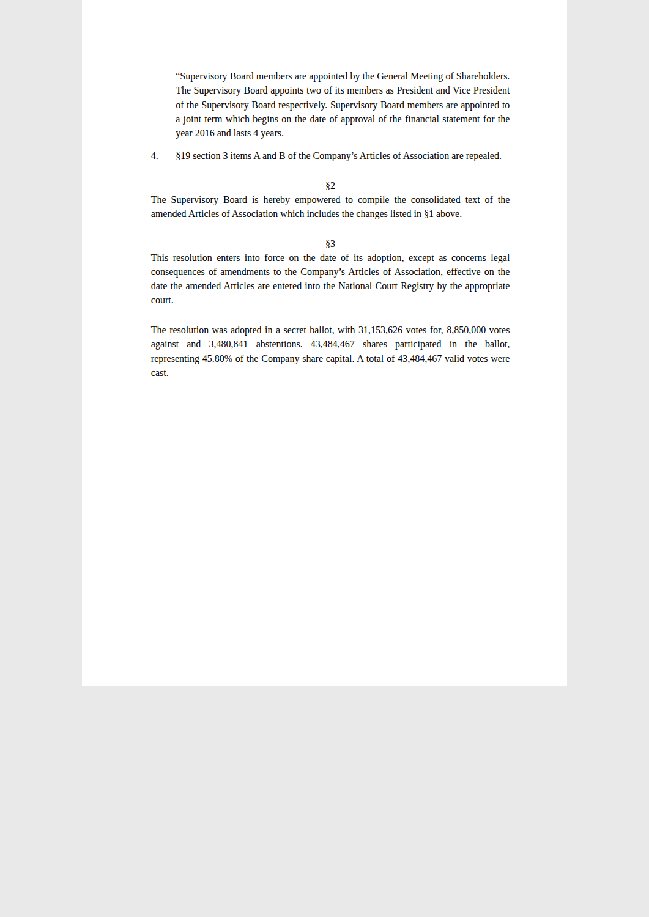“Supervisory Board members are appointed by the General Meeting of Shareholders. The Supervisory Board appoints two of its members as President and Vice President of the Supervisory Board respectively. Supervisory Board members are appointed to a joint term which begins on the date of approval of the financial statement for the year 2016 and lasts 4 years.
4.§19 section 3 items A and B of the Company’s Articles of Association are repealed.
§2
The Supervisory Board is hereby empowered to compile the consolidated text of the amended Articles of Association which includes the changes listed in §1 above.
§3
This resolution enters into force on the date of its adoption, except as concerns legal consequences of amendments to the Company’s Articles of Association, effective on the date the amended Articles are entered into the National Court Registry by the appropriate court.
The resolution was adopted in a secret ballot, with 31,153,626 votes for, 8,850,000 votes against and 3,480,841 abstentions. 43,484,467 shares participated in the ballot, representing 45.80% of the Company share capital. A total of 43,484,467 valid votes were cast.